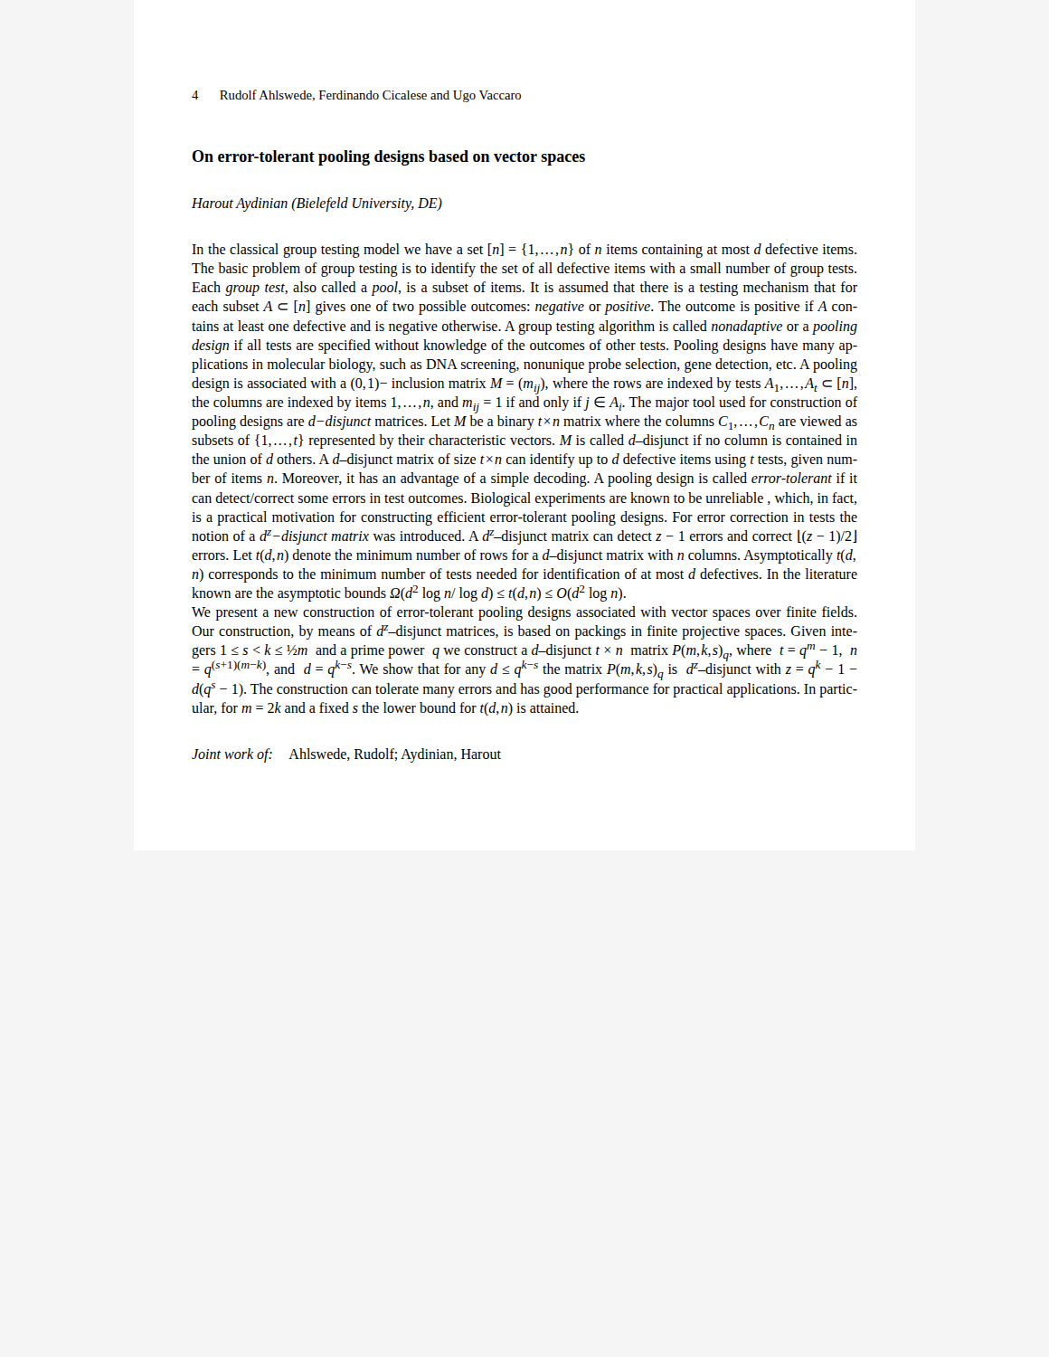4 Rudolf Ahlswede, Ferdinando Cicalese and Ugo Vaccaro
On error-tolerant pooling designs based on vector spaces
Harout Aydinian (Bielefeld University, DE)
In the classical group testing model we have a set [n] = {1, … , n} of n items containing at most d defective items. The basic problem of group testing is to identify the set of all defective items with a small number of group tests. Each group test, also called a pool, is a subset of items. It is assumed that there is a testing mechanism that for each subset A ⊂ [n] gives one of two possible outcomes: negative or positive. The outcome is positive if A contains at least one defective and is negative otherwise. A group testing algorithm is called nonadaptive or a pooling design if all tests are specified without knowledge of the outcomes of other tests. Pooling designs have many applications in molecular biology, such as DNA screening, nonunique probe selection, gene detection, etc. A pooling design is associated with a (0, 1)− inclusion matrix M = (mij), where the rows are indexed by tests A1, … , At ⊂ [n], the columns are indexed by items 1, … , n, and mij = 1 if and only if j ∈ Ai. The major tool used for construction of pooling designs are d−disjunct matrices. Let M be a binary t × n matrix where the columns C1, … , Cn are viewed as subsets of {1, … , t} represented by their characteristic vectors. M is called d–disjunct if no column is contained in the union of d others. A d–disjunct matrix of size t × n can identify up to d defective items using t tests, given number of items n. Moreover, it has an advantage of a simple decoding. A pooling design is called error-tolerant if it can detect/correct some errors in test outcomes. Biological experiments are known to be unreliable , which, in fact, is a practical motivation for constructing efficient error-tolerant pooling designs. For error correction in tests the notion of a dz−disjunct matrix was introduced. A dz–disjunct matrix can detect z − 1 errors and correct ⌊(z − 1)/2⌋ errors. Let t(d, n) denote the minimum number of rows for a d–disjunct matrix with n columns. Asymptotically t(d, n) corresponds to the minimum number of tests needed for identification of at most d defectives. In the literature known are the asymptotic bounds Ω(d2 log n/ log d) ≤ t(d, n) ≤ O(d2 log n).
We present a new construction of error-tolerant pooling designs associated with vector spaces over finite fields. Our construction, by means of dz–disjunct matrices, is based on packings in finite projective spaces. Given integers 1 ≤ s < k ≤ ½m and a prime power q we construct a d–disjunct t × n matrix P(m, k, s)q, where t = qm − 1, n = q(s+1)(m−k), and d = qk−s. We show that for any d ≤ qk−s the matrix P(m, k, s)q is dz–disjunct with z = qk − 1 − d(qs − 1). The construction can tolerate many errors and has good performance for practical applications. In particular, for m = 2k and a fixed s the lower bound for t(d, n) is attained.
Joint work of: Ahlswede, Rudolf; Aydinian, Harout